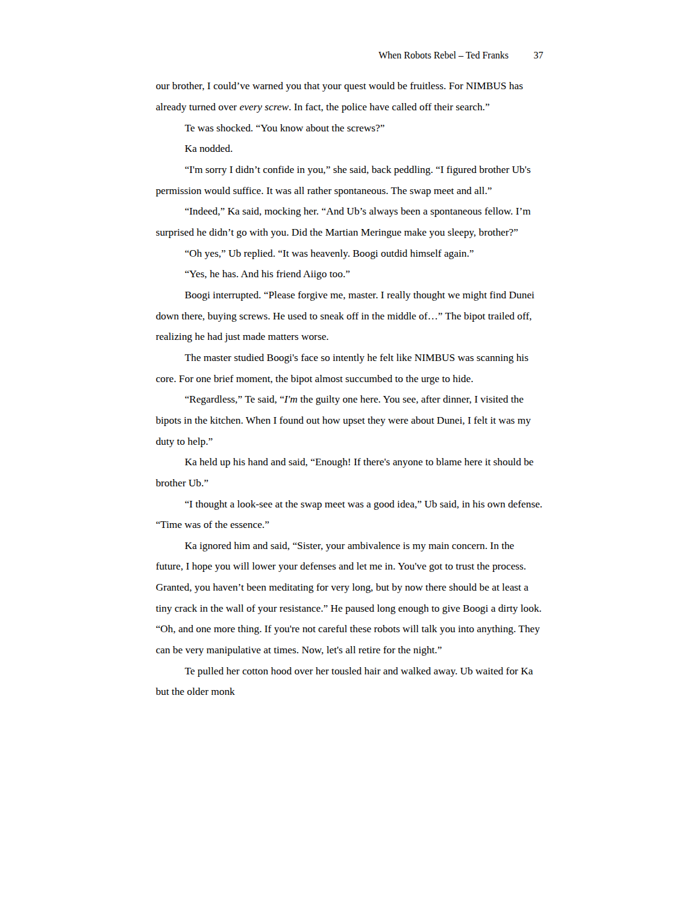When Robots Rebel – Ted Franks 37
our brother, I could’ve warned you that your quest would be fruitless. For NIMBUS has already turned over every screw. In fact, the police have called off their search.”
Te was shocked. “You know about the screws?”
Ka nodded.
“I'm sorry I didn’t confide in you,” she said, back peddling. “I figured brother Ub's permission would suffice. It was all rather spontaneous. The swap meet and all.”
“Indeed,” Ka said, mocking her. “And Ub’s always been a spontaneous fellow. I’m surprised he didn’t go with you. Did the Martian Meringue make you sleepy, brother?”
“Oh yes,” Ub replied. “It was heavenly. Boogi outdid himself again.”
“Yes, he has. And his friend Aiigo too.”
Boogi interrupted. “Please forgive me, master. I really thought we might find Dunei down there, buying screws. He used to sneak off in the middle of…” The bipot trailed off, realizing he had just made matters worse.
The master studied Boogi's face so intently he felt like NIMBUS was scanning his core. For one brief moment, the bipot almost succumbed to the urge to hide.
“Regardless,” Te said, “I'm the guilty one here. You see, after dinner, I visited the bipots in the kitchen. When I found out how upset they were about Dunei, I felt it was my duty to help.”
Ka held up his hand and said, “Enough! If there's anyone to blame here it should be brother Ub.”
“I thought a look-see at the swap meet was a good idea,” Ub said, in his own defense. “Time was of the essence.”
Ka ignored him and said, “Sister, your ambivalence is my main concern. In the future, I hope you will lower your defenses and let me in. You've got to trust the process. Granted, you haven’t been meditating for very long, but by now there should be at least a tiny crack in the wall of your resistance.” He paused long enough to give Boogi a dirty look. “Oh, and one more thing. If you're not careful these robots will talk you into anything. They can be very manipulative at times. Now, let's all retire for the night.”
Te pulled her cotton hood over her tousled hair and walked away. Ub waited for Ka but the older monk